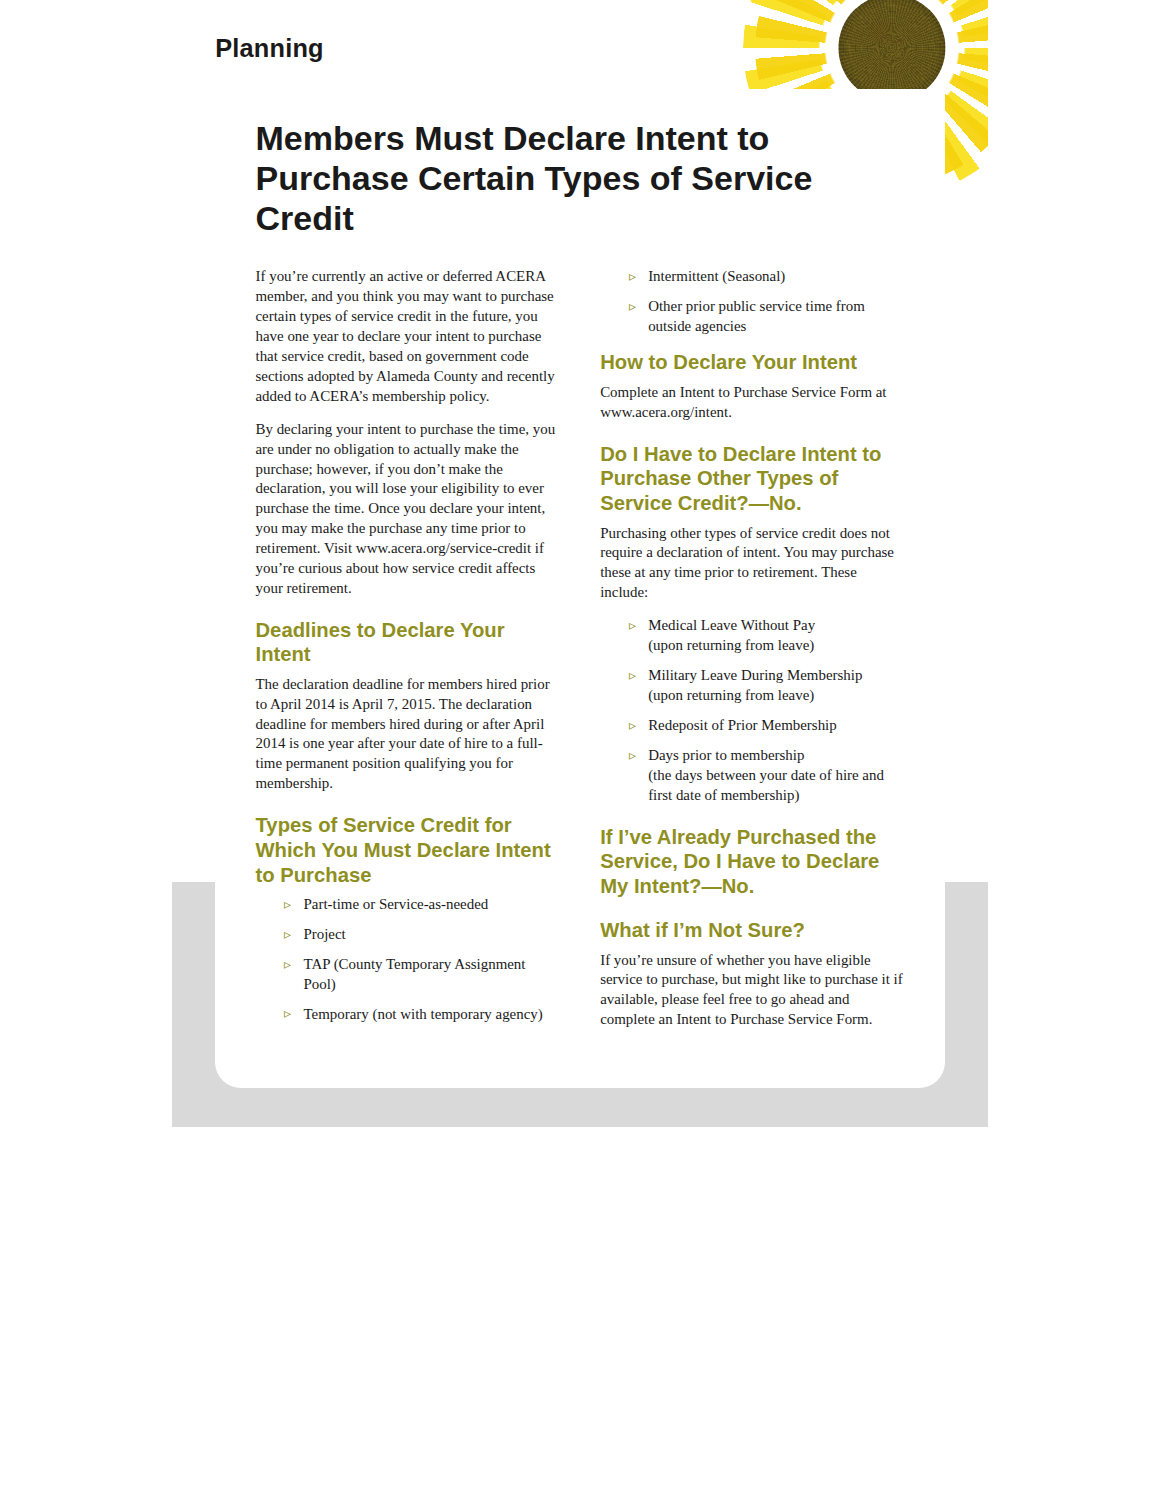Planning
Members Must Declare Intent to Purchase Certain Types of Service Credit
If you’re currently an active or deferred ACERA member, and you think you may want to purchase certain types of service credit in the future, you have one year to declare your intent to purchase that service credit, based on government code sections adopted by Alameda County and recently added to ACERA’s membership policy.
By declaring your intent to purchase the time, you are under no obligation to actually make the purchase; however, if you don’t make the declaration, you will lose your eligibility to ever purchase the time. Once you declare your intent, you may make the purchase any time prior to retirement. Visit www.acera.org/service-credit if you’re curious about how service credit affects your retirement.
Deadlines to Declare Your Intent
The declaration deadline for members hired prior to April 2014 is April 7, 2015. The declaration deadline for members hired during or after April 2014 is one year after your date of hire to a full-time permanent position qualifying you for membership.
Types of Service Credit for Which You Must Declare Intent to Purchase
Part-time or Service-as-needed
Project
TAP (County Temporary Assignment Pool)
Temporary (not with temporary agency)
Intermittent (Seasonal)
Other prior public service time from outside agencies
How to Declare Your Intent
Complete an Intent to Purchase Service Form at www.acera.org/intent.
Do I Have to Declare Intent to Purchase Other Types of Service Credit?—No.
Purchasing other types of service credit does not require a declaration of intent. You may purchase these at any time prior to retirement. These include:
Medical Leave Without Pay(upon returning from leave)
Military Leave During Membership(upon returning from leave)
Redeposit of Prior Membership
Days prior to membership(the days between your date of hire and first date of membership)
If I’ve Already Purchased the Service, Do I Have to Declare My Intent?—No.
What if I’m Not Sure?
If you’re unsure of whether you have eligible service to purchase, but might like to purchase it if available, please feel free to go ahead and complete an Intent to Purchase Service Form.